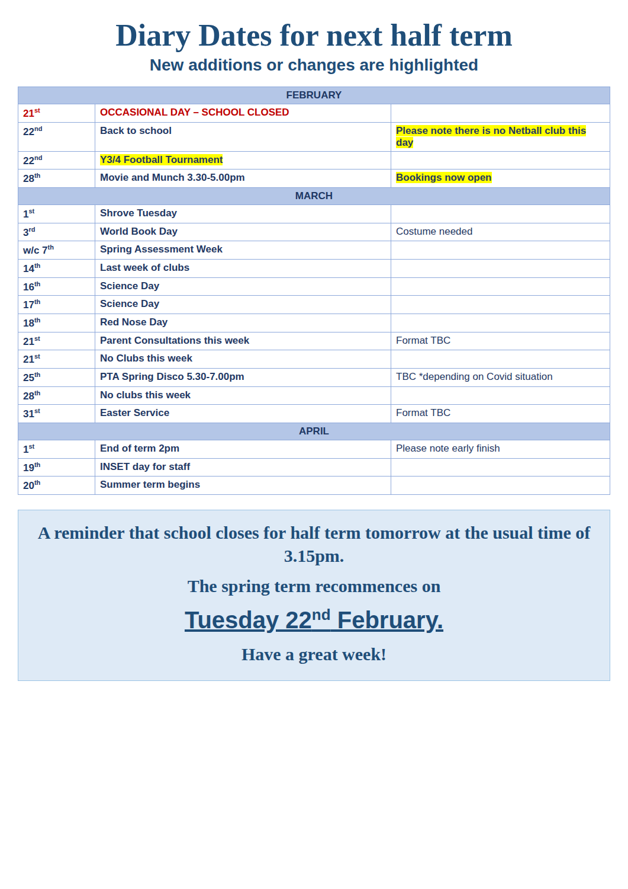Diary Dates for next half term
New additions or changes are highlighted
| FEBRUARY |
| 21 st | OCCASIONAL DAY – SCHOOL CLOSED | |
| 22 nd | Back to school | Please note there is no Netball club this day |
| 22 nd | Y3/4 Football Tournament | |
| 28 th | Movie and Munch 3.30-5.00pm | Bookings now open |
| MARCH |
| 1 st | Shrove Tuesday | |
| 3 rd | World Book Day | Costume needed |
| w/c 7 th | Spring Assessment Week | |
| 14 th | Last week of clubs | |
| 16 th | Science Day | |
| 17 th | Science Day | |
| 18 th | Red Nose Day | |
| 21 st | Parent Consultations this week | Format TBC |
| 21 st | No Clubs this week | |
| 25 th | PTA Spring Disco 5.30-7.00pm | TBC *depending on Covid situation |
| 28 th | No clubs this week | |
| 31 st | Easter Service | Format TBC |
| APRIL |
| 1 st | End of term 2pm | Please note early finish |
| 19 th | INSET day for staff | |
| 20 th | Summer term begins | |
A reminder that school closes for half term tomorrow at the usual time of 3.15pm.
The spring term recommences on
Tuesday 22nd February.
Have a great week!